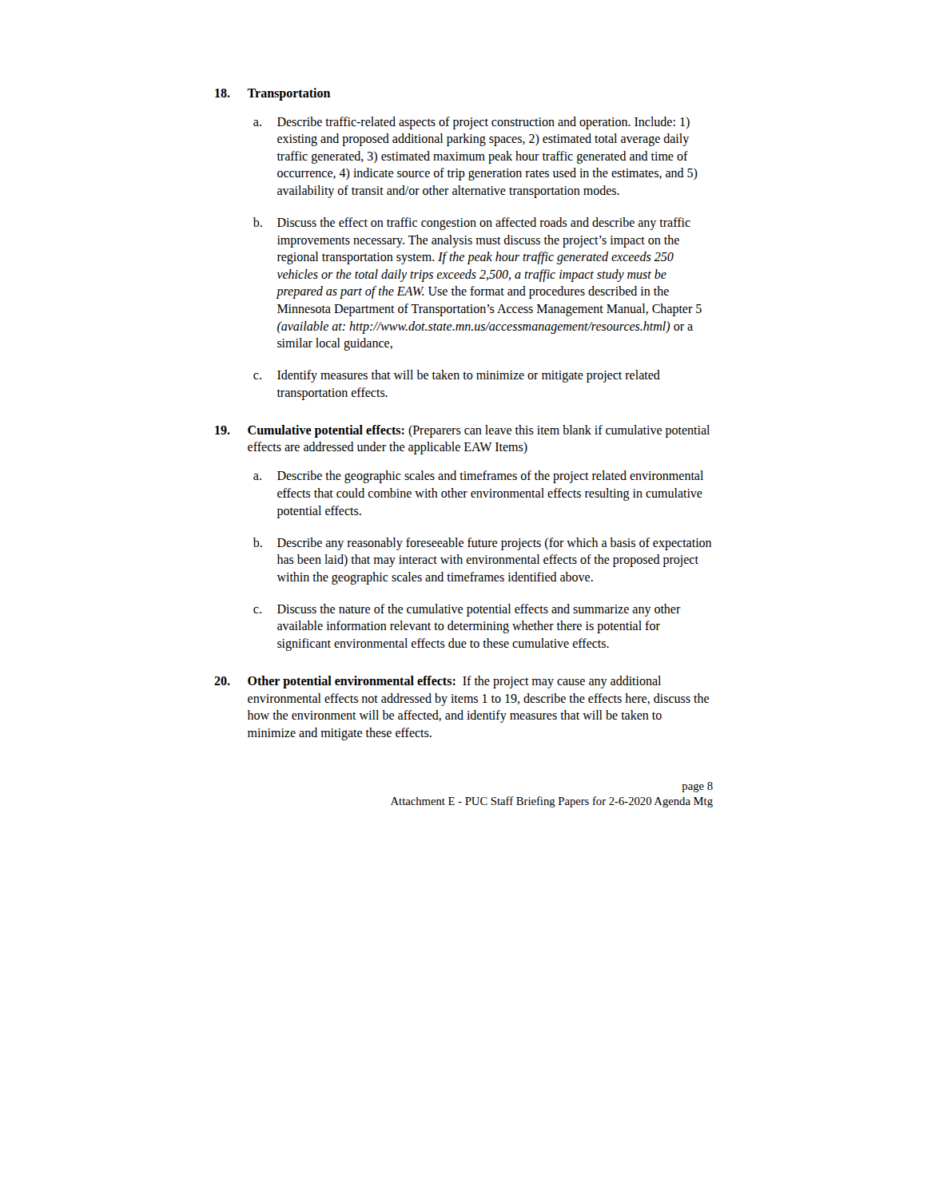18. Transportation
a. Describe traffic-related aspects of project construction and operation. Include: 1) existing and proposed additional parking spaces, 2) estimated total average daily traffic generated, 3) estimated maximum peak hour traffic generated and time of occurrence, 4) indicate source of trip generation rates used in the estimates, and 5) availability of transit and/or other alternative transportation modes.
b. Discuss the effect on traffic congestion on affected roads and describe any traffic improvements necessary. The analysis must discuss the project’s impact on the regional transportation system. If the peak hour traffic generated exceeds 250 vehicles or the total daily trips exceeds 2,500, a traffic impact study must be prepared as part of the EAW. Use the format and procedures described in the Minnesota Department of Transportation’s Access Management Manual, Chapter 5 (available at: http://www.dot.state.mn.us/accessmanagement/resources.html) or a similar local guidance,
c. Identify measures that will be taken to minimize or mitigate project related transportation effects.
19. Cumulative potential effects: (Preparers can leave this item blank if cumulative potential effects are addressed under the applicable EAW Items)
a. Describe the geographic scales and timeframes of the project related environmental effects that could combine with other environmental effects resulting in cumulative potential effects.
b. Describe any reasonably foreseeable future projects (for which a basis of expectation has been laid) that may interact with environmental effects of the proposed project within the geographic scales and timeframes identified above.
c. Discuss the nature of the cumulative potential effects and summarize any other available information relevant to determining whether there is potential for significant environmental effects due to these cumulative effects.
20. Other potential environmental effects: If the project may cause any additional environmental effects not addressed by items 1 to 19, describe the effects here, discuss the how the environment will be affected, and identify measures that will be taken to minimize and mitigate these effects.
page 8 Attachment E - PUC Staff Briefing Papers for 2-6-2020 Agenda Mtg